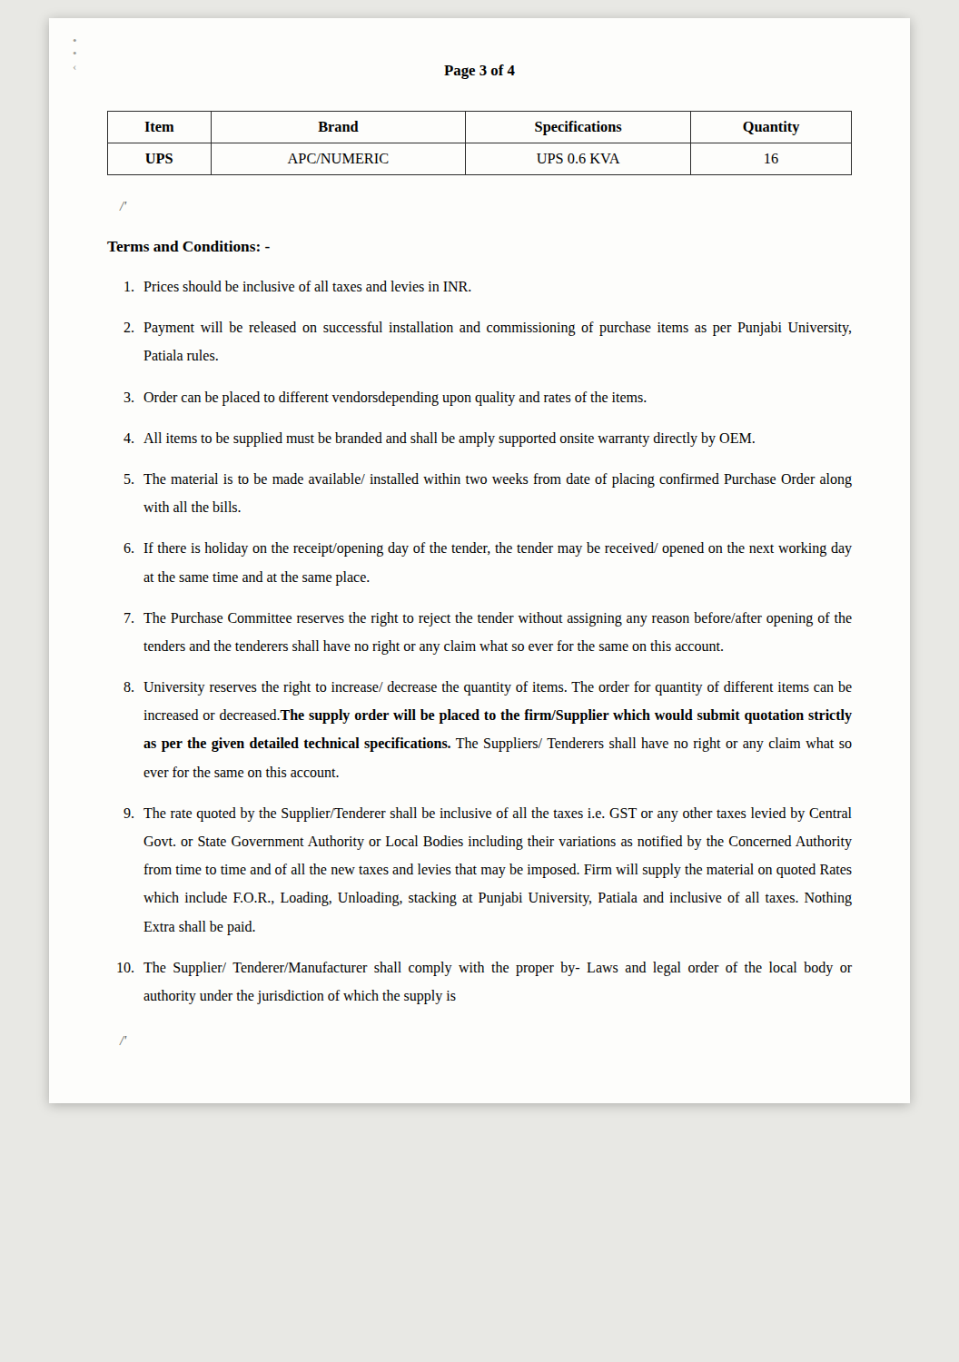•
•
‹
Page 3 of 4
| Item | Brand | Specifications | Quantity |
| --- | --- | --- | --- |
| UPS | APC/NUMERIC | UPS 0.6 KVA | 16 |
/'
Terms and Conditions: -
Prices should be inclusive of all taxes and levies in INR.
Payment will be released on successful installation and commissioning of purchase items as per Punjabi University, Patiala rules.
Order can be placed to different vendorsdepending upon quality and rates of the items.
All items to be supplied must be branded and shall be amply supported onsite warranty directly by OEM.
The material is to be made available/ installed within two weeks from date of placing confirmed Purchase Order along with all the bills.
If there is holiday on the receipt/opening day of the tender, the tender may be received/ opened on the next working day at the same time and at the same place.
The Purchase Committee reserves the right to reject the tender without assigning any reason before/after opening of the tenders and the tenderers shall have no right or any claim what so ever for the same on this account.
University reserves the right to increase/ decrease the quantity of items. The order for quantity of different items can be increased or decreased.The supply order will be placed to the firm/Supplier which would submit quotation strictly as per the given detailed technical specifications. The Suppliers/ Tenderers shall have no right or any claim what so ever for the same on this account.
The rate quoted by the Supplier/Tenderer shall be inclusive of all the taxes i.e. GST or any other taxes levied by Central Govt. or State Government Authority or Local Bodies including their variations as notified by the Concerned Authority from time to time and of all the new taxes and levies that may be imposed. Firm will supply the material on quoted Rates which include F.O.R., Loading, Unloading, stacking at Punjabi University, Patiala and inclusive of all taxes. Nothing Extra shall be paid.
The Supplier/ Tenderer/Manufacturer shall comply with the proper by- Laws and legal order of the local body or authority under the jurisdiction of which the supply is
/'